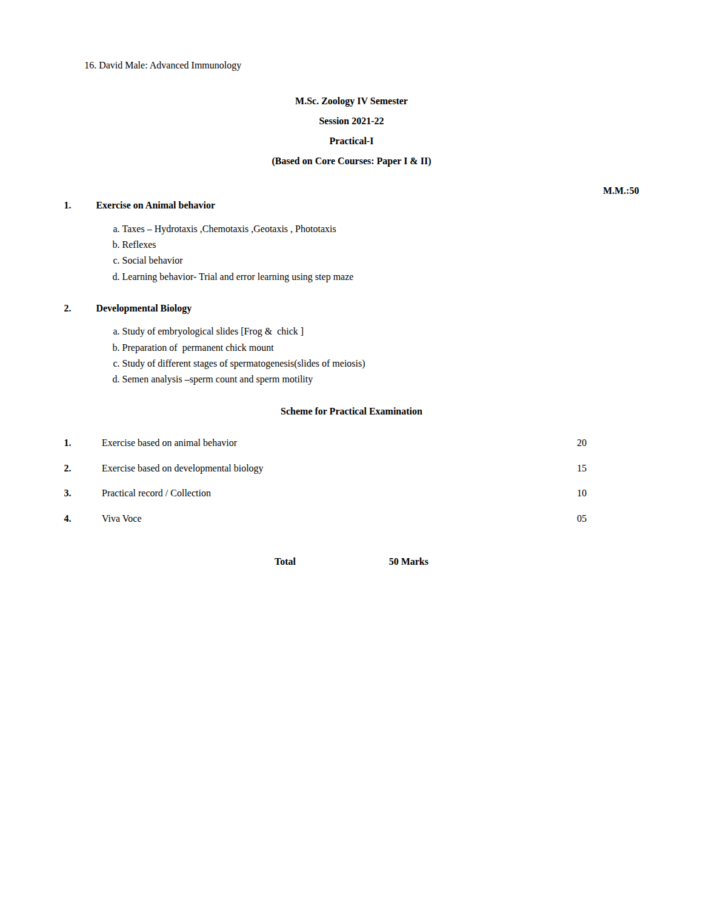16. David Male: Advanced Immunology
M.Sc. Zoology IV Semester
Session 2021-22
Practical-I
(Based on Core Courses: Paper I & II)
M.M.:50
1. Exercise on Animal behavior
Taxes – Hydrotaxis ,Chemotaxis ,Geotaxis , Phototaxis
Reflexes
Social behavior
Learning behavior- Trial and error learning using step maze
2. Developmental Biology
Study of embryological slides [Frog & chick ]
Preparation of permanent chick mount
Study of different stages of spermatogenesis(slides of meiosis)
Semen analysis –sperm count and sperm motility
Scheme for Practical Examination
| 1. | Exercise based on animal behavior | 20 |
| 2. | Exercise based on developmental biology | 15 |
| 3. | Practical record / Collection | 10 |
| 4. | Viva Voce | 05 |
Total 50 Marks